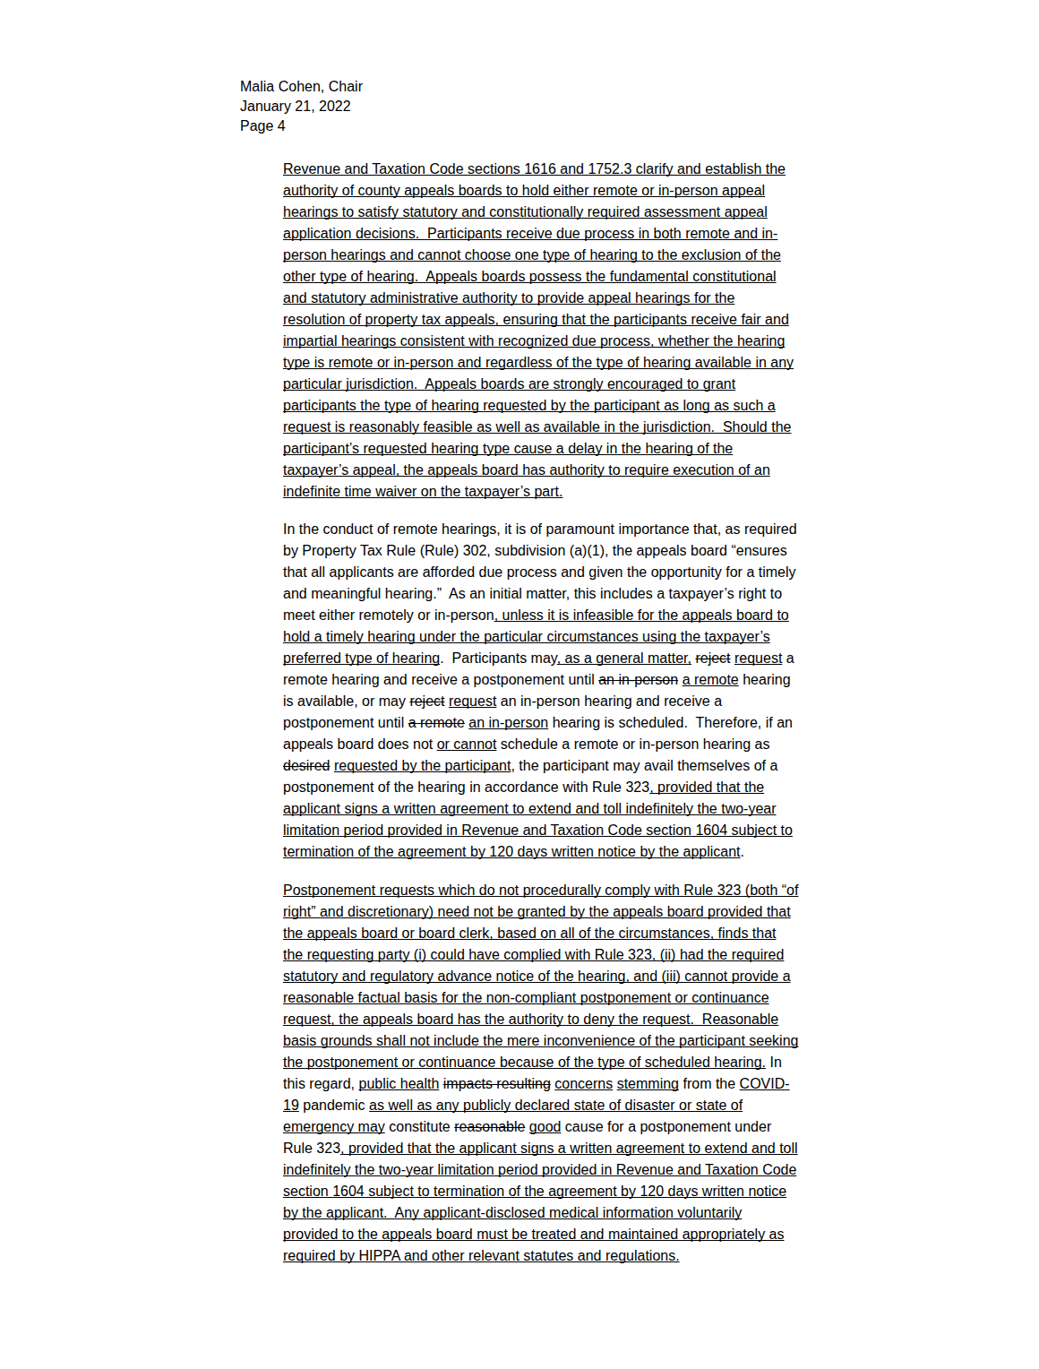Malia Cohen, Chair
January 21, 2022
Page 4
Revenue and Taxation Code sections 1616 and 1752.3 clarify and establish the authority of county appeals boards to hold either remote or in-person appeal hearings to satisfy statutory and constitutionally required assessment appeal application decisions. Participants receive due process in both remote and in-person hearings and cannot choose one type of hearing to the exclusion of the other type of hearing. Appeals boards possess the fundamental constitutional and statutory administrative authority to provide appeal hearings for the resolution of property tax appeals, ensuring that the participants receive fair and impartial hearings consistent with recognized due process, whether the hearing type is remote or in-person and regardless of the type of hearing available in any particular jurisdiction. Appeals boards are strongly encouraged to grant participants the type of hearing requested by the participant as long as such a request is reasonably feasible as well as available in the jurisdiction. Should the participant’s requested hearing type cause a delay in the hearing of the taxpayer’s appeal, the appeals board has authority to require execution of an indefinite time waiver on the taxpayer’s part.
In the conduct of remote hearings, it is of paramount importance that, as required by Property Tax Rule (Rule) 302, subdivision (a)(1), the appeals board “ensures that all applicants are afforded due process and given the opportunity for a timely and meaningful hearing.” As an initial matter, this includes a taxpayer’s right to meet either remotely or in-person, unless it is infeasible for the appeals board to hold a timely hearing under the particular circumstances using the taxpayer’s preferred type of hearing. Participants may, as a general matter, reject request a remote hearing and receive a postponement until an in-person a remote hearing is available, or may reject request an in-person hearing and receive a postponement until a remote an in-person hearing is scheduled. Therefore, if an appeals board does not or cannot schedule a remote or in-person hearing as desired requested by the participant, the participant may avail themselves of a postponement of the hearing in accordance with Rule 323, provided that the applicant signs a written agreement to extend and toll indefinitely the two-year limitation period provided in Revenue and Taxation Code section 1604 subject to termination of the agreement by 120 days written notice by the applicant.
Postponement requests which do not procedurally comply with Rule 323 (both “of right” and discretionary) need not be granted by the appeals board provided that the appeals board or board clerk, based on all of the circumstances, finds that the requesting party (i) could have complied with Rule 323, (ii) had the required statutory and regulatory advance notice of the hearing, and (iii) cannot provide a reasonable factual basis for the non-compliant postponement or continuance request, the appeals board has the authority to deny the request. Reasonable basis grounds shall not include the mere inconvenience of the participant seeking the postponement or continuance because of the type of scheduled hearing. In this regard, public health impacts resulting concerns stemming from the COVID-19 pandemic as well as any publicly declared state of disaster or state of emergency may constitute reasonable good cause for a postponement under Rule 323, provided that the applicant signs a written agreement to extend and toll indefinitely the two-year limitation period provided in Revenue and Taxation Code section 1604 subject to termination of the agreement by 120 days written notice by the applicant. Any applicant-disclosed medical information voluntarily provided to the appeals board must be treated and maintained appropriately as required by HIPPA and other relevant statutes and regulations.